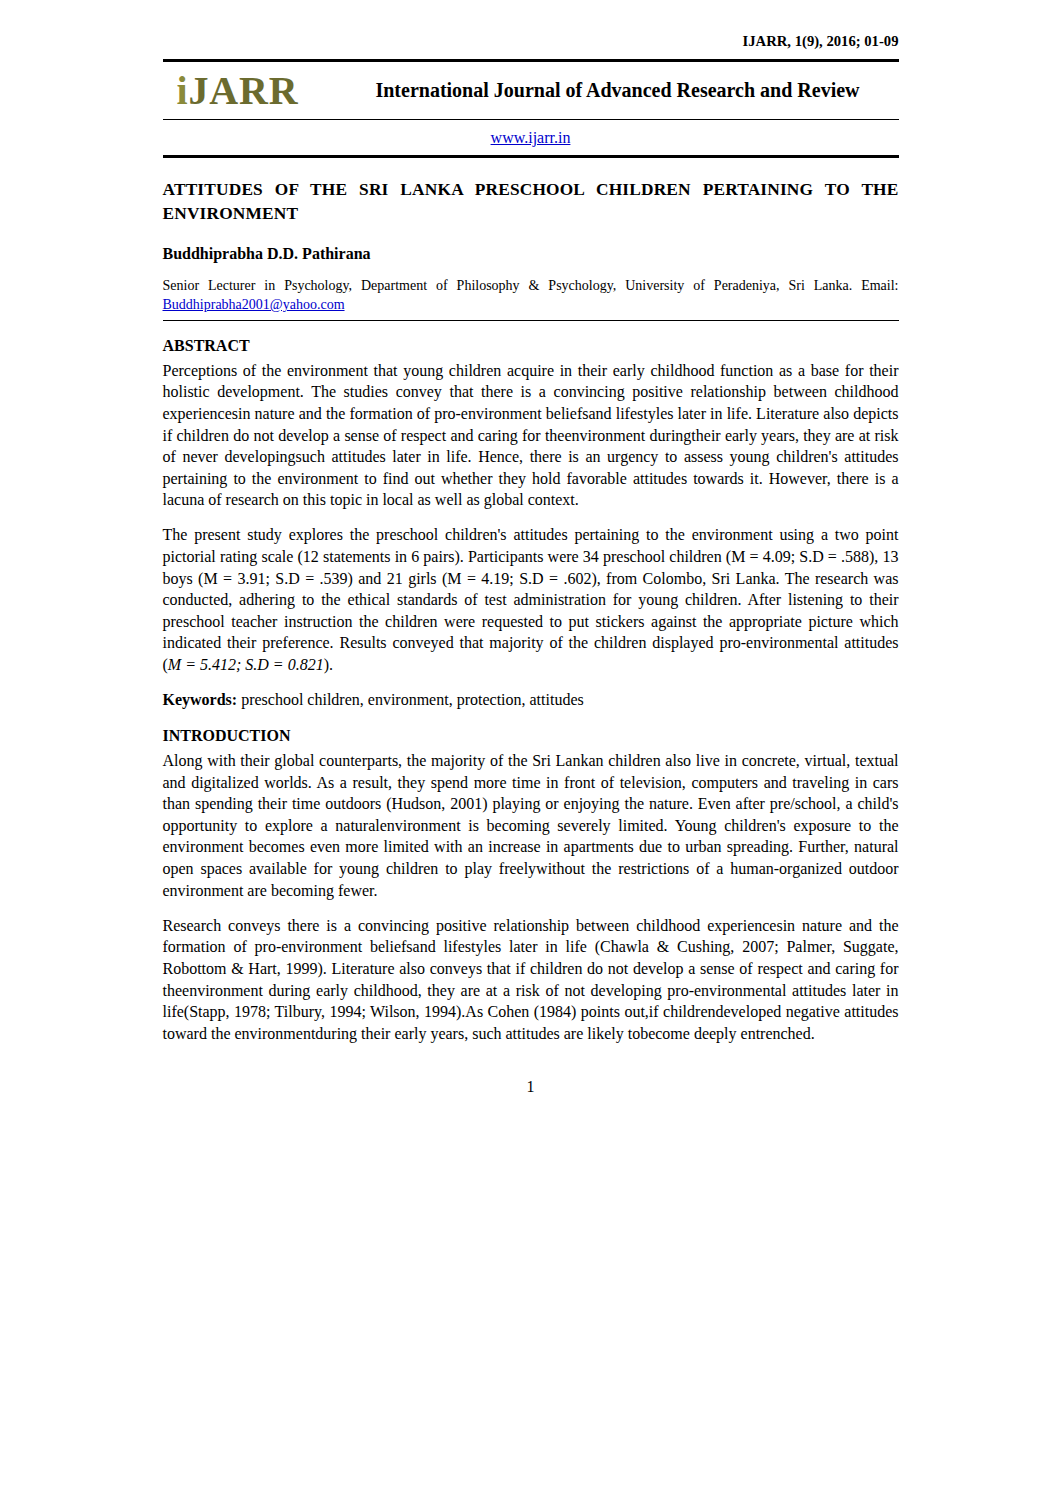IJARR, 1(9), 2016; 01-09
i JARR
International Journal of Advanced Research and Review
www.ijarr.in
Attitudes of the Sri Lanka Preschool Children Pertaining to the Environment
Buddhiprabha D.D. Pathirana
Senior Lecturer in Psychology, Department of Philosophy & Psychology, University of Peradeniya, Sri Lanka. Email: Buddhiprabha2001@yahoo.com
ABSTRACT
Perceptions of the environment that young children acquire in their early childhood function as a base for their holistic development. The studies convey that there is a convincing positive relationship between childhood experiencesin nature and the formation of pro-environment beliefsand lifestyles later in life. Literature also depicts if children do not develop a sense of respect and caring for theenvironment duringtheir early years, they are at risk of never developingsuch attitudes later in life. Hence, there is an urgency to assess young children's attitudes pertaining to the environment to find out whether they hold favorable attitudes towards it. However, there is a lacuna of research on this topic in local as well as global context.
The present study explores the preschool children's attitudes pertaining to the environment using a two point pictorial rating scale (12 statements in 6 pairs). Participants were 34 preschool children (M = 4.09; S.D = .588), 13 boys (M = 3.91; S.D = .539) and 21 girls (M = 4.19; S.D = .602), from Colombo, Sri Lanka. The research was conducted, adhering to the ethical standards of test administration for young children. After listening to their preschool teacher instruction the children were requested to put stickers against the appropriate picture which indicated their preference. Results conveyed that majority of the children displayed pro-environmental attitudes (M = 5.412; S.D = 0.821).
Keywords: preschool children, environment, protection, attitudes
INTRODUCTION
Along with their global counterparts, the majority of the Sri Lankan children also live in concrete, virtual, textual and digitalized worlds. As a result, they spend more time in front of television, computers and traveling in cars than spending their time outdoors (Hudson, 2001) playing or enjoying the nature. Even after pre/school, a child's opportunity to explore a naturalenvironment is becoming severely limited. Young children's exposure to the environment becomes even more limited with an increase in apartments due to urban spreading. Further, natural open spaces available for young children to play freelywithout the restrictions of a human-organized outdoor environment are becoming fewer.
Research conveys there is a convincing positive relationship between childhood experiencesin nature and the formation of pro-environment beliefsand lifestyles later in life (Chawla & Cushing, 2007; Palmer, Suggate, Robottom & Hart, 1999). Literature also conveys that if children do not develop a sense of respect and caring for theenvironment during early childhood, they are at a risk of not developing pro-environmental attitudes later in life(Stapp, 1978; Tilbury, 1994; Wilson, 1994).As Cohen (1984) points out,if childrendeveloped negative attitudes toward the environmentduring their early years, such attitudes are likely tobecome deeply entrenched.
1